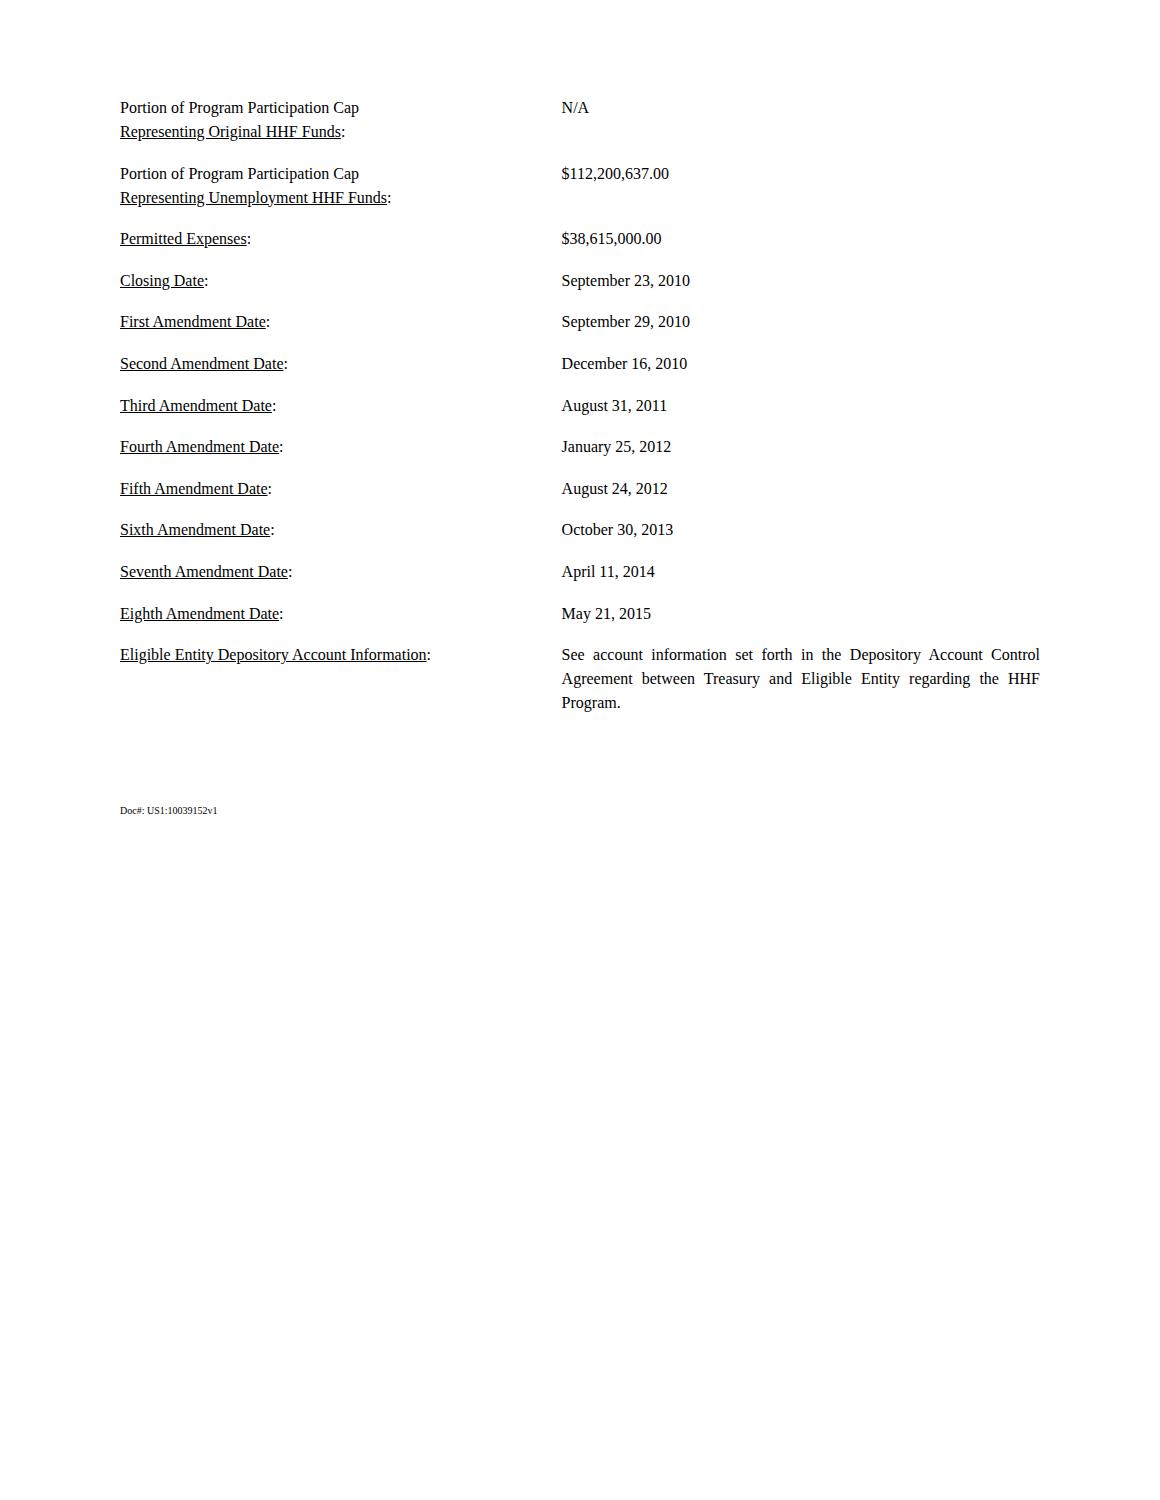| Portion of Program Participation Cap Representing Original HHF Funds : | N/A |
| Portion of Program Participation Cap Representing Unemployment HHF Funds : | $112,200,637.00 |
| Permitted Expenses : | $38,615,000.00 |
| Closing Date : | September 23, 2010 |
| First Amendment Date : | September 29, 2010 |
| Second Amendment Date : | December 16, 2010 |
| Third Amendment Date : | August 31, 2011 |
| Fourth Amendment Date : | January 25, 2012 |
| Fifth Amendment Date : | August 24, 2012 |
| Sixth Amendment Date : | October 30, 2013 |
| Seventh Amendment Date : | April 11, 2014 |
| Eighth Amendment Date : | May 21, 2015 |
| Eligible Entity Depository Account Information : | See account information set forth in the Depository Account Control Agreement between Treasury and Eligible Entity regarding the HHF Program. |
Doc#: US1:10039152v1